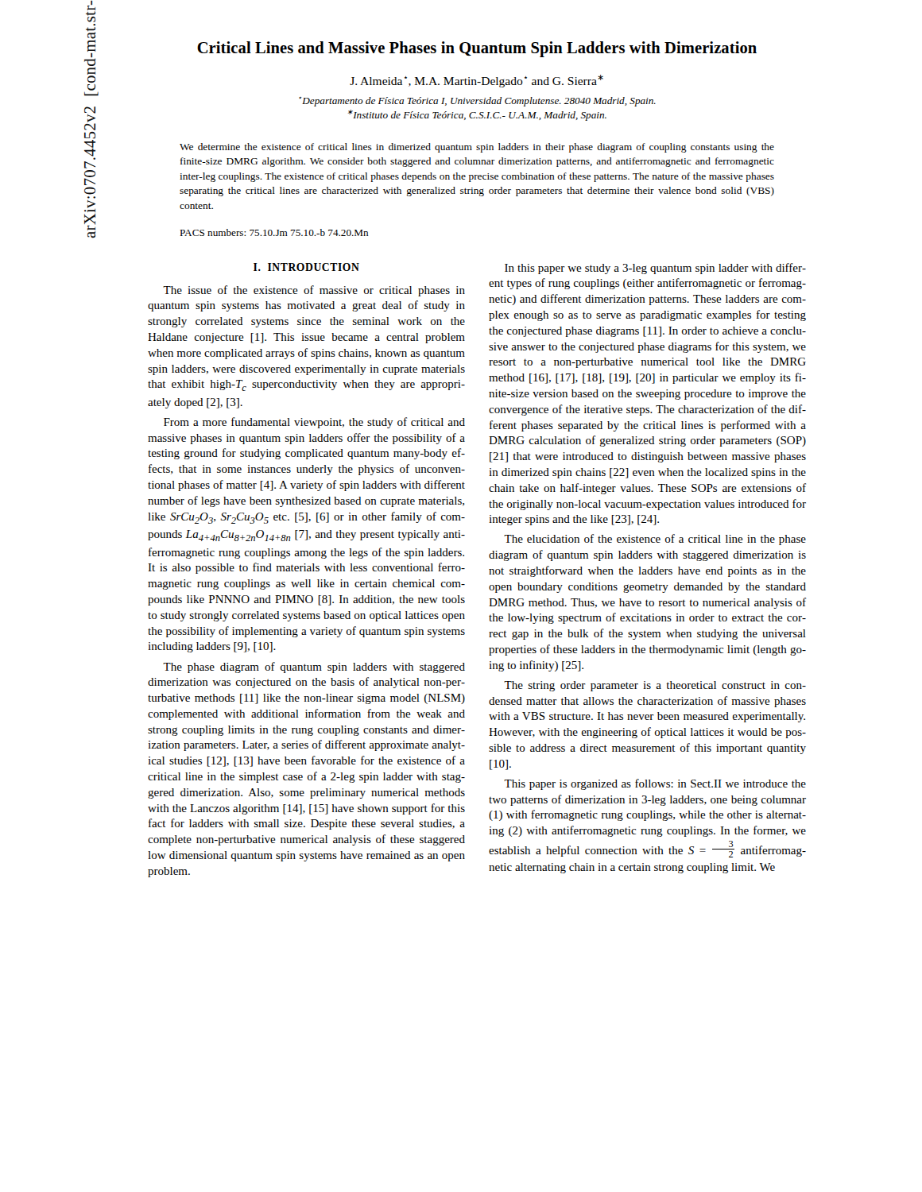arXiv:0707.4452v2 [cond-mat.str-el] 6 Aug 2007
Critical Lines and Massive Phases in Quantum Spin Ladders with Dimerization
J. Almeida⋆, M.A. Martin-Delgado⋆ and G. Sierra∗
⋆Departamento de Física Teórica I, Universidad Complutense. 28040 Madrid, Spain.
∗Instituto de Física Teórica, C.S.I.C.- U.A.M., Madrid, Spain.
We determine the existence of critical lines in dimerized quantum spin ladders in their phase diagram of coupling constants using the finite-size DMRG algorithm. We consider both staggered and columnar dimerization patterns, and antiferromagnetic and ferromagnetic inter-leg couplings. The existence of critical phases depends on the precise combination of these patterns. The nature of the massive phases separating the critical lines are characterized with generalized string order parameters that determine their valence bond solid (VBS) content.
PACS numbers: 75.10.Jm 75.10.-b 74.20.Mn
I. Introduction
The issue of the existence of massive or critical phases in quantum spin systems has motivated a great deal of study in strongly correlated systems since the seminal work on the Haldane conjecture [1]. This issue became a central problem when more complicated arrays of spins chains, known as quantum spin ladders, were discovered experimentally in cuprate materials that exhibit high-Tc superconductivity when they are appropriately doped [2], [3].
From a more fundamental viewpoint, the study of critical and massive phases in quantum spin ladders offer the possibility of a testing ground for studying complicated quantum many-body effects, that in some instances underly the physics of unconventional phases of matter [4]. A variety of spin ladders with different number of legs have been synthesized based on cuprate materials, like SrCu2O3, Sr2Cu3O5 etc. [5], [6] or in other family of compounds La4+4nCu8+2nO14+8n [7], and they present typically antiferromagnetic rung couplings among the legs of the spin ladders. It is also possible to find materials with less conventional ferromagnetic rung couplings as well like in certain chemical compounds like PNNNO and PIMNO [8]. In addition, the new tools to study strongly correlated systems based on optical lattices open the possibility of implementing a variety of quantum spin systems including ladders [9], [10].
The phase diagram of quantum spin ladders with staggered dimerization was conjectured on the basis of analytical non-perturbative methods [11] like the non-linear sigma model (NLSM) complemented with additional information from the weak and strong coupling limits in the rung coupling constants and dimerization parameters. Later, a series of different approximate analytical studies [12], [13] have been favorable for the existence of a critical line in the simplest case of a 2-leg spin ladder with staggered dimerization. Also, some preliminary numerical methods with the Lanczos algorithm [14], [15] have shown support for this fact for ladders with small size. Despite these several studies, a complete non-perturbative numerical analysis of these staggered low dimensional quantum spin systems have remained as an open problem.
In this paper we study a 3-leg quantum spin ladder with different types of rung couplings (either antiferromagnetic or ferromagnetic) and different dimerization patterns. These ladders are complex enough so as to serve as paradigmatic examples for testing the conjectured phase diagrams [11]. In order to achieve a conclusive answer to the conjectured phase diagrams for this system, we resort to a non-perturbative numerical tool like the DMRG method [16], [17], [18], [19], [20] in particular we employ its finite-size version based on the sweeping procedure to improve the convergence of the iterative steps. The characterization of the different phases separated by the critical lines is performed with a DMRG calculation of generalized string order parameters (SOP) [21] that were introduced to distinguish between massive phases in dimerized spin chains [22] even when the localized spins in the chain take on half-integer values. These SOPs are extensions of the originally non-local vacuum-expectation values introduced for integer spins and the like [23], [24].
The elucidation of the existence of a critical line in the phase diagram of quantum spin ladders with staggered dimerization is not straightforward when the ladders have end points as in the open boundary conditions geometry demanded by the standard DMRG method. Thus, we have to resort to numerical analysis of the low-lying spectrum of excitations in order to extract the correct gap in the bulk of the system when studying the universal properties of these ladders in the thermodynamic limit (length going to infinity) [25].
The string order parameter is a theoretical construct in condensed matter that allows the characterization of massive phases with a VBS structure. It has never been measured experimentally. However, with the engineering of optical lattices it would be possible to address a direct measurement of this important quantity [10].
This paper is organized as follows: in Sect.II we introduce the two patterns of dimerization in 3-leg ladders, one being columnar (1) with ferromagnetic rung couplings, while the other is alternating (2) with antiferromagnetic rung couplings. In the former, we establish a helpful connection with the S = 32 antiferromagnetic alternating chain in a certain strong coupling limit. We